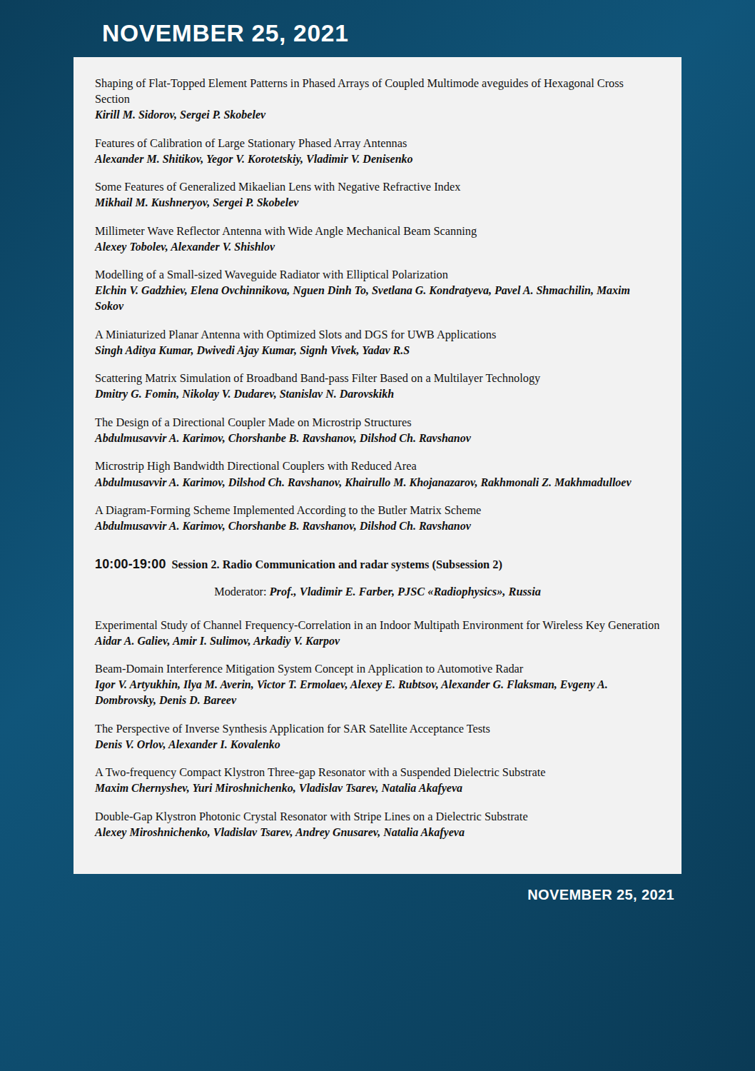NOVEMBER 25, 2021
Shaping of Flat-Topped Element Patterns in Phased Arrays of Coupled Multimode aveguides of Hexagonal Cross Section
Kirill M. Sidorov, Sergei P. Skobelev
Features of Calibration of Large Stationary Phased Array Antennas
Alexander M. Shitikov, Yegor V. Korotetskiy, Vladimir V. Denisenko
Some Features of Generalized Mikaelian Lens with Negative Refractive Index
Mikhail M. Kushneryov, Sergei P. Skobelev
Millimeter Wave Reflector Antenna with Wide Angle Mechanical Beam Scanning
Alexey Tobolev, Alexander V. Shishlov
Modelling of a Small-sized Waveguide Radiator with Elliptical Polarization
Elchin V. Gadzhiev, Elena Ovchinnikova, Nguen Dinh To, Svetlana G. Kondratyeva, Pavel A. Shmachilin, Maxim Sokov
A Miniaturized Planar Antenna with Optimized Slots and DGS for UWB Applications
Singh Aditya Kumar, Dwivedi Ajay Kumar, Signh Vivek, Yadav R.S
Scattering Matrix Simulation of Broadband Band-pass Filter Based on a Multilayer Technology
Dmitry G. Fomin, Nikolay V. Dudarev, Stanislav N. Darovskikh
The Design of a Directional Coupler Made on Microstrip Structures
Abdulmusavvir A. Karimov, Chorshanbe B. Ravshanov, Dilshod Ch. Ravshanov
Microstrip High Bandwidth Directional Couplers with Reduced Area
Abdulmusavvir A. Karimov, Dilshod Ch. Ravshanov, Khairullo M. Khojanazarov, Rakhmonali Z. Makhmadulloev
A Diagram-Forming Scheme Implemented According to the Butler Matrix Scheme
Abdulmusavvir A. Karimov, Chorshanbe B. Ravshanov, Dilshod Ch. Ravshanov
10:00-19:00 Session 2. Radio Communication and radar systems (Subsession 2)
Moderator: Prof., Vladimir E. Farber, PJSC «Radiophysics», Russia
Experimental Study of Channel Frequency-Correlation in an Indoor Multipath Environment for Wireless Key Generation
Aidar A. Galiev, Amir I. Sulimov, Arkadiy V. Karpov
Beam-Domain Interference Mitigation System Concept in Application to Automotive Radar
Igor V. Artyukhin, Ilya M. Averin, Victor T. Ermolaev, Alexey E. Rubtsov, Alexander G. Flaksman, Evgeny A. Dombrovsky, Denis D. Bareev
The Perspective of Inverse Synthesis Application for SAR Satellite Acceptance Tests
Denis V. Orlov, Alexander I. Kovalenko
A Two-frequency Compact Klystron Three-gap Resonator with a Suspended Dielectric Substrate
Maxim Chernyshev, Yuri Miroshnichenko, Vladislav Tsarev, Natalia Akafyeva
Double-Gap Klystron Photonic Crystal Resonator with Stripe Lines on a Dielectric Substrate
Alexey Miroshnichenko, Vladislav Tsarev, Andrey Gnusarev, Natalia Akafyeva
NOVEMBER 25, 2021